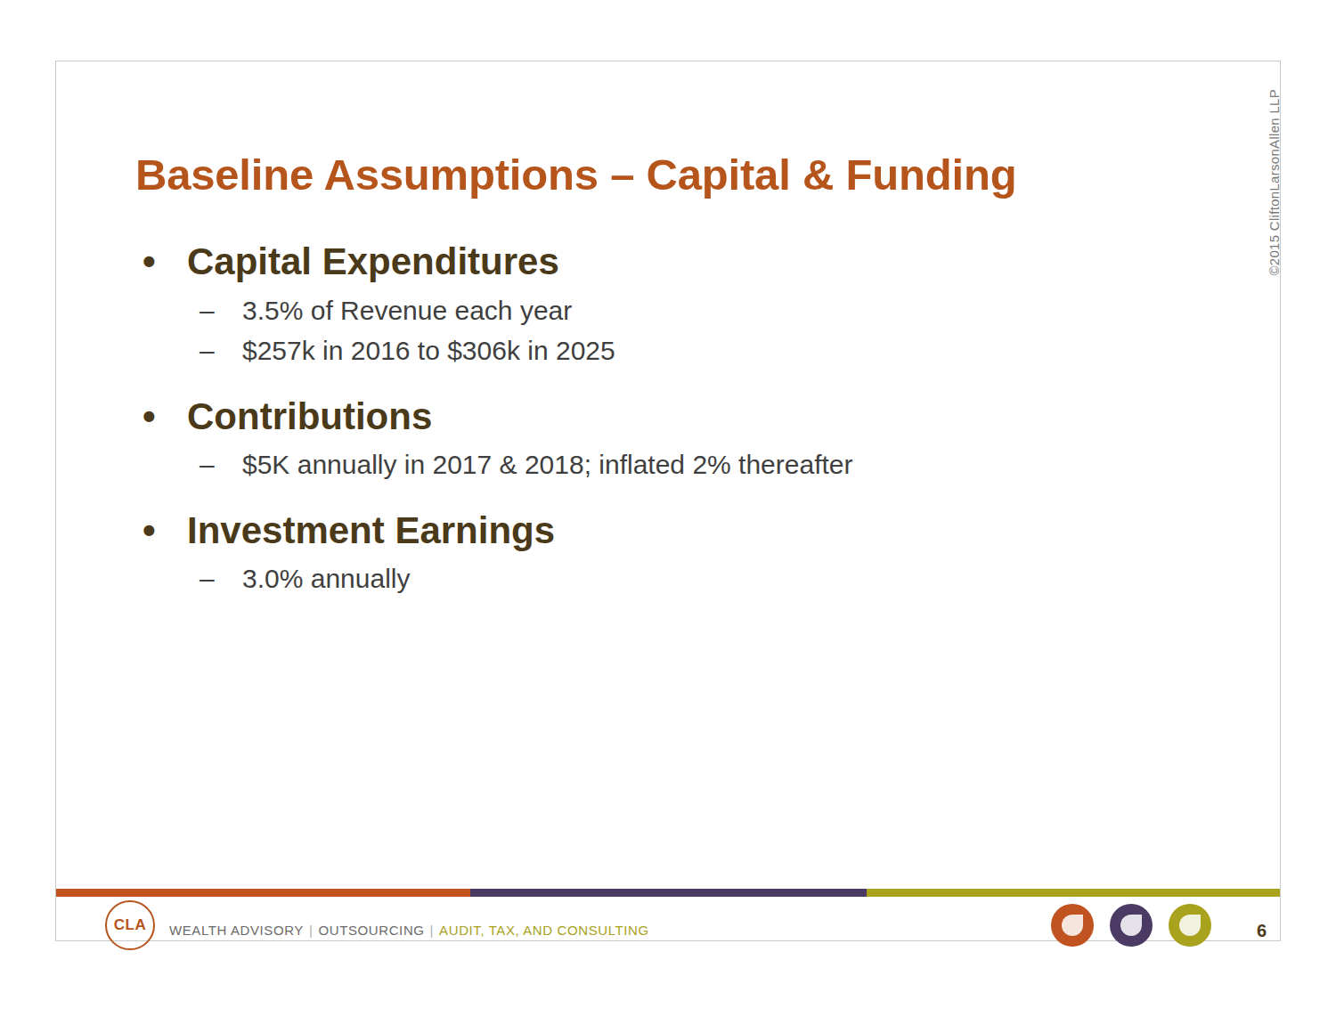©2015 CliftonLarsonAllen LLP
Baseline Assumptions – Capital & Funding
Capital Expenditures
3.5% of Revenue each year
$257k in 2016 to $306k in 2025
Contributions
$5K annually in 2017 & 2018; inflated 2% thereafter
Investment Earnings
3.0% annually
WEALTH ADVISORY|OUTSOURCING|AUDIT, TAX, AND CONSULTING
6